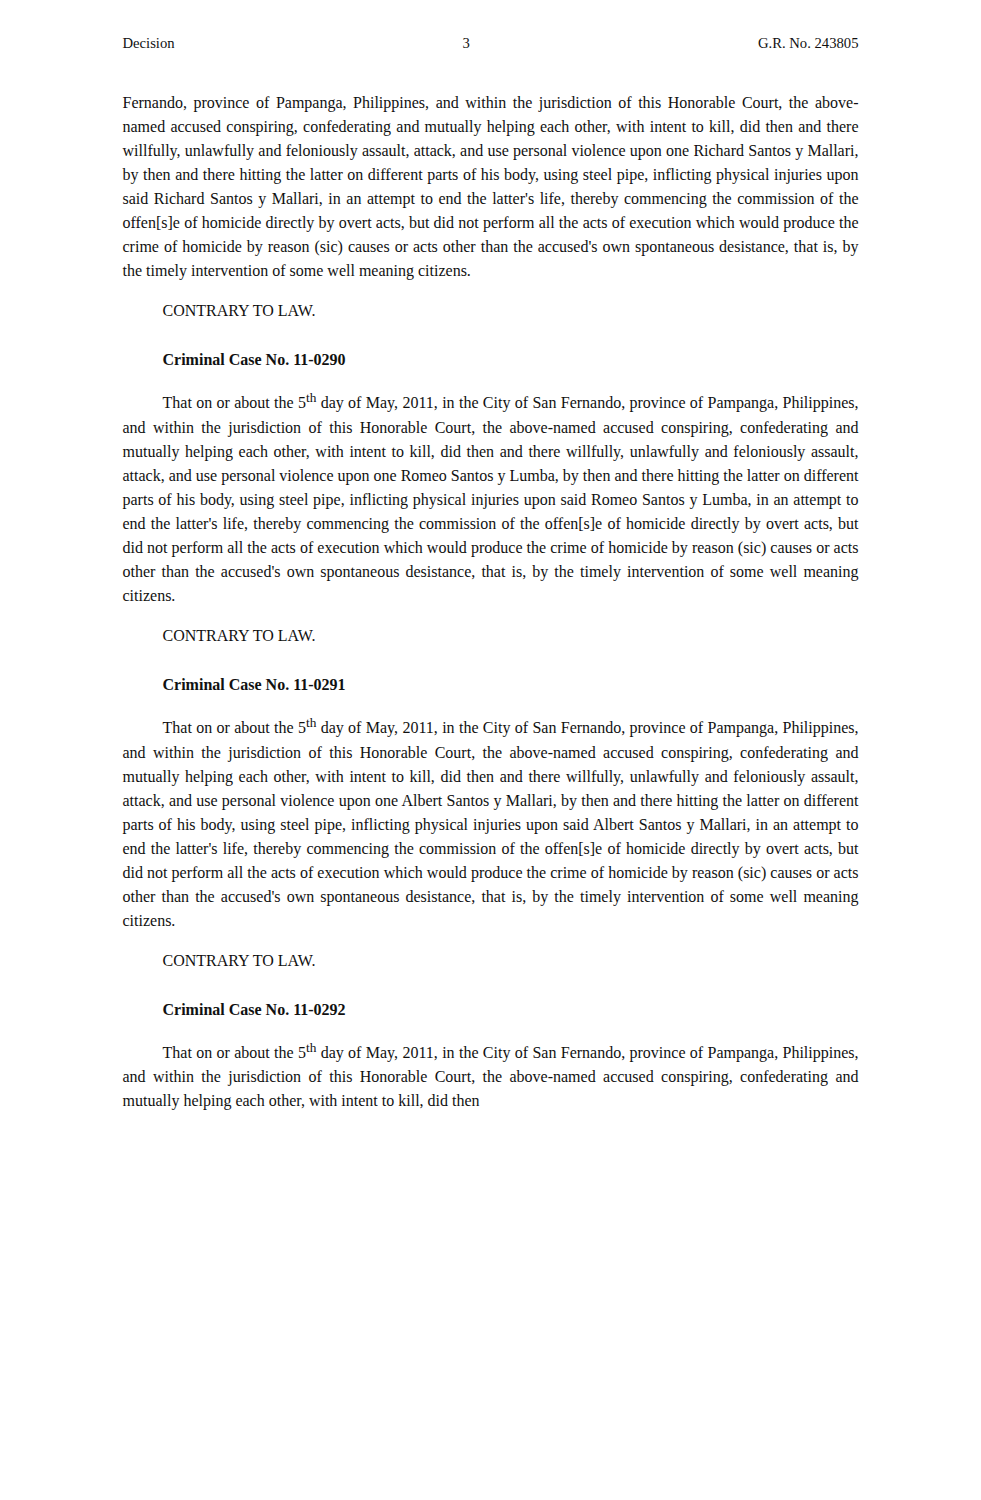Decision
3
G.R. No. 243805
Fernando, province of Pampanga, Philippines, and within the jurisdiction of this Honorable Court, the above-named accused conspiring, confederating and mutually helping each other, with intent to kill, did then and there willfully, unlawfully and feloniously assault, attack, and use personal violence upon one Richard Santos y Mallari, by then and there hitting the latter on different parts of his body, using steel pipe, inflicting physical injuries upon said Richard Santos y Mallari, in an attempt to end the latter's life, thereby commencing the commission of the offen[s]e of homicide directly by overt acts, but did not perform all the acts of execution which would produce the crime of homicide by reason (sic) causes or acts other than the accused's own spontaneous desistance, that is, by the timely intervention of some well meaning citizens.
CONTRARY TO LAW.
Criminal Case No. 11-0290
That on or about the 5th day of May, 2011, in the City of San Fernando, province of Pampanga, Philippines, and within the jurisdiction of this Honorable Court, the above-named accused conspiring, confederating and mutually helping each other, with intent to kill, did then and there willfully, unlawfully and feloniously assault, attack, and use personal violence upon one Romeo Santos y Lumba, by then and there hitting the latter on different parts of his body, using steel pipe, inflicting physical injuries upon said Romeo Santos y Lumba, in an attempt to end the latter's life, thereby commencing the commission of the offen[s]e of homicide directly by overt acts, but did not perform all the acts of execution which would produce the crime of homicide by reason (sic) causes or acts other than the accused's own spontaneous desistance, that is, by the timely intervention of some well meaning citizens.
CONTRARY TO LAW.
Criminal Case No. 11-0291
That on or about the 5th day of May, 2011, in the City of San Fernando, province of Pampanga, Philippines, and within the jurisdiction of this Honorable Court, the above-named accused conspiring, confederating and mutually helping each other, with intent to kill, did then and there willfully, unlawfully and feloniously assault, attack, and use personal violence upon one Albert Santos y Mallari, by then and there hitting the latter on different parts of his body, using steel pipe, inflicting physical injuries upon said Albert Santos y Mallari, in an attempt to end the latter's life, thereby commencing the commission of the offen[s]e of homicide directly by overt acts, but did not perform all the acts of execution which would produce the crime of homicide by reason (sic) causes or acts other than the accused's own spontaneous desistance, that is, by the timely intervention of some well meaning citizens.
CONTRARY TO LAW.
Criminal Case No. 11-0292
That on or about the 5th day of May, 2011, in the City of San Fernando, province of Pampanga, Philippines, and within the jurisdiction of this Honorable Court, the above-named accused conspiring, confederating and mutually helping each other, with intent to kill, did then